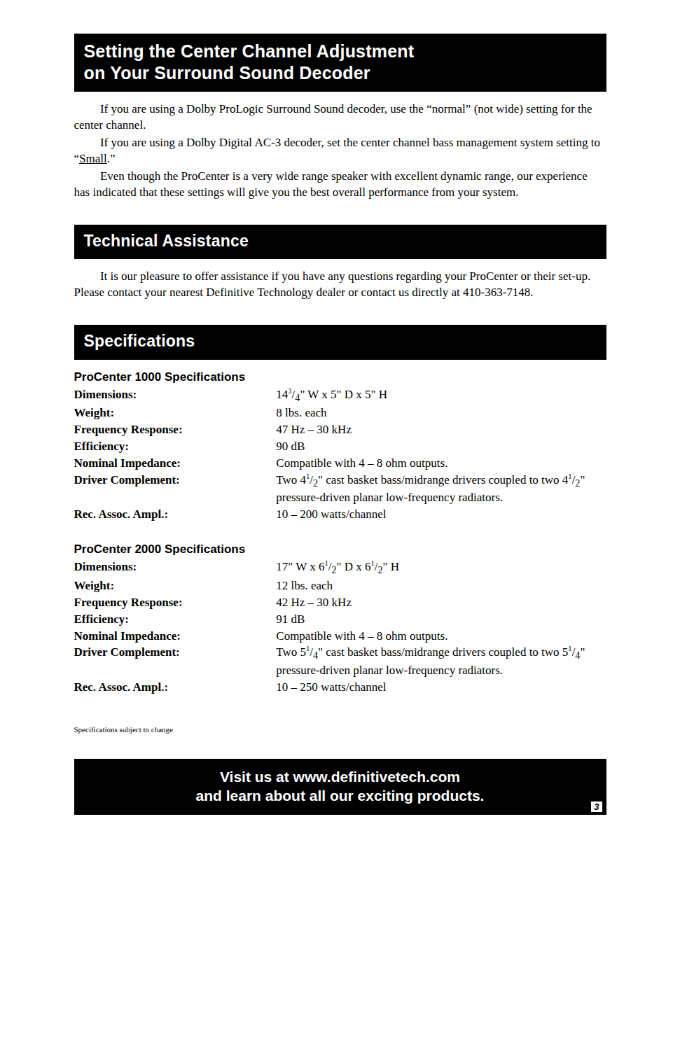Setting the Center Channel Adjustment
on Your Surround Sound Decoder
If you are using a Dolby ProLogic Surround Sound decoder, use the “normal” (not wide) setting for the center channel.
If you are using a Dolby Digital AC-3 decoder, set the center channel bass management system setting to “Small.”
Even though the ProCenter is a very wide range speaker with excellent dynamic range, our experience has indicated that these settings will give you the best overall performance from your system.
Technical Assistance
It is our pleasure to offer assistance if you have any questions regarding your ProCenter or their set-up. Please contact your nearest Definitive Technology dealer or contact us directly at 410-363-7148.
Specifications
ProCenter 1000 Specifications
| Dimensions: | 14 3 / 4 " W x 5" D x 5" H |
| Weight: | 8 lbs. each |
| Frequency Response: | 47 Hz – 30 kHz |
| Efficiency: | 90 dB |
| Nominal Impedance: | Compatible with 4 – 8 ohm outputs. |
| Driver Complement: | Two 4 1 / 2 " cast basket bass/midrange drivers coupled to two 4 1 / 2 " pressure-driven planar low-frequency radiators. |
| Rec. Assoc. Ampl.: | 10 – 200 watts/channel |
ProCenter 2000 Specifications
| Dimensions: | 17" W x 6 1 / 2 " D x 6 1 / 2 " H |
| Weight: | 12 lbs. each |
| Frequency Response: | 42 Hz – 30 kHz |
| Efficiency: | 91 dB |
| Nominal Impedance: | Compatible with 4 – 8 ohm outputs. |
| Driver Complement: | Two 5 1 / 4 " cast basket bass/midrange drivers coupled to two 5 1 / 4 " pressure-driven planar low-frequency radiators. |
| Rec. Assoc. Ampl.: | 10 – 250 watts/channel |
Specifications subject to change
Visit us at www.definitivetech.com
and learn about all our exciting products. 3